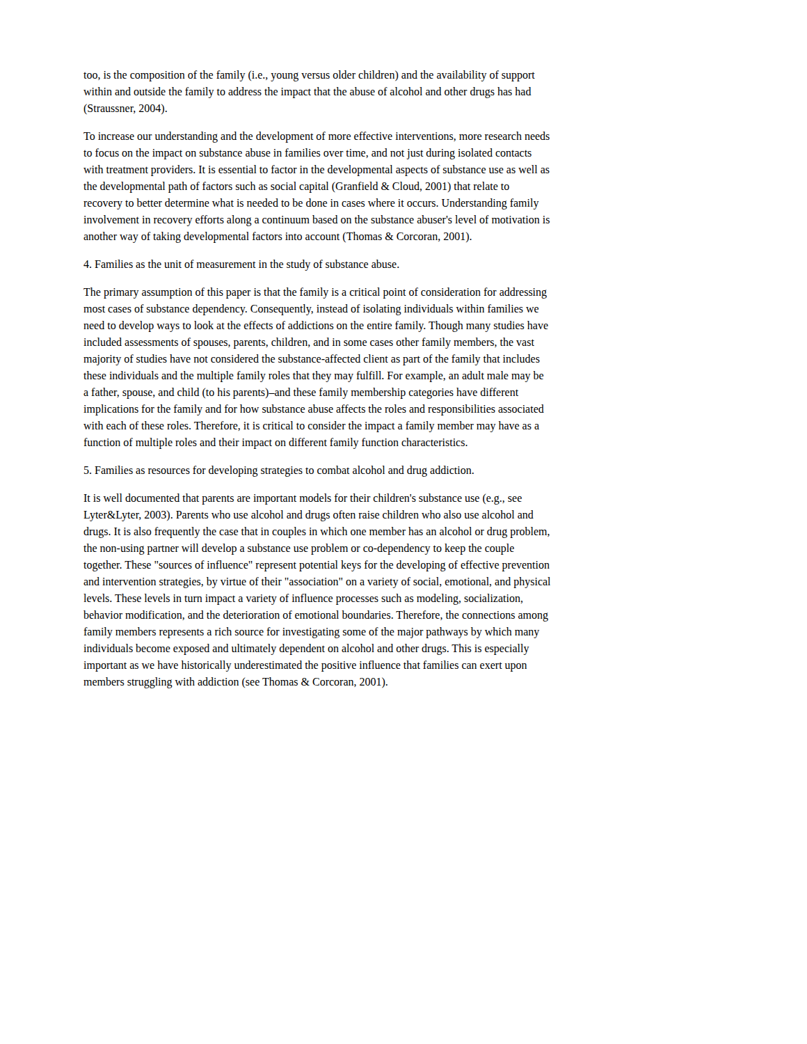too, is the composition of the family (i.e., young versus older children) and the availability of support within and outside the family to address the impact that the abuse of alcohol and other drugs has had (Straussner, 2004).
To increase our understanding and the development of more effective interventions, more research needs to focus on the impact on substance abuse in families over time, and not just during isolated contacts with treatment providers. It is essential to factor in the developmental aspects of substance use as well as the developmental path of factors such as social capital (Granfield & Cloud, 2001) that relate to recovery to better determine what is needed to be done in cases where it occurs. Understanding family involvement in recovery efforts along a continuum based on the substance abuser's level of motivation is another way of taking developmental factors into account (Thomas & Corcoran, 2001).
4. Families as the unit of measurement in the study of substance abuse.
The primary assumption of this paper is that the family is a critical point of consideration for addressing most cases of substance dependency. Consequently, instead of isolating individuals within families we need to develop ways to look at the effects of addictions on the entire family. Though many studies have included assessments of spouses, parents, children, and in some cases other family members, the vast majority of studies have not considered the substance-affected client as part of the family that includes these individuals and the multiple family roles that they may fulfill. For example, an adult male may be a father, spouse, and child (to his parents)–and these family membership categories have different implications for the family and for how substance abuse affects the roles and responsibilities associated with each of these roles. Therefore, it is critical to consider the impact a family member may have as a function of multiple roles and their impact on different family function characteristics.
5. Families as resources for developing strategies to combat alcohol and drug addiction.
It is well documented that parents are important models for their children's substance use (e.g., see Lyter&Lyter, 2003). Parents who use alcohol and drugs often raise children who also use alcohol and drugs. It is also frequently the case that in couples in which one member has an alcohol or drug problem, the non-using partner will develop a substance use problem or co-dependency to keep the couple together. These "sources of influence" represent potential keys for the developing of effective prevention and intervention strategies, by virtue of their "association" on a variety of social, emotional, and physical levels. These levels in turn impact a variety of influence processes such as modeling, socialization, behavior modification, and the deterioration of emotional boundaries. Therefore, the connections among family members represents a rich source for investigating some of the major pathways by which many individuals become exposed and ultimately dependent on alcohol and other drugs. This is especially important as we have historically underestimated the positive influence that families can exert upon members struggling with addiction (see Thomas & Corcoran, 2001).